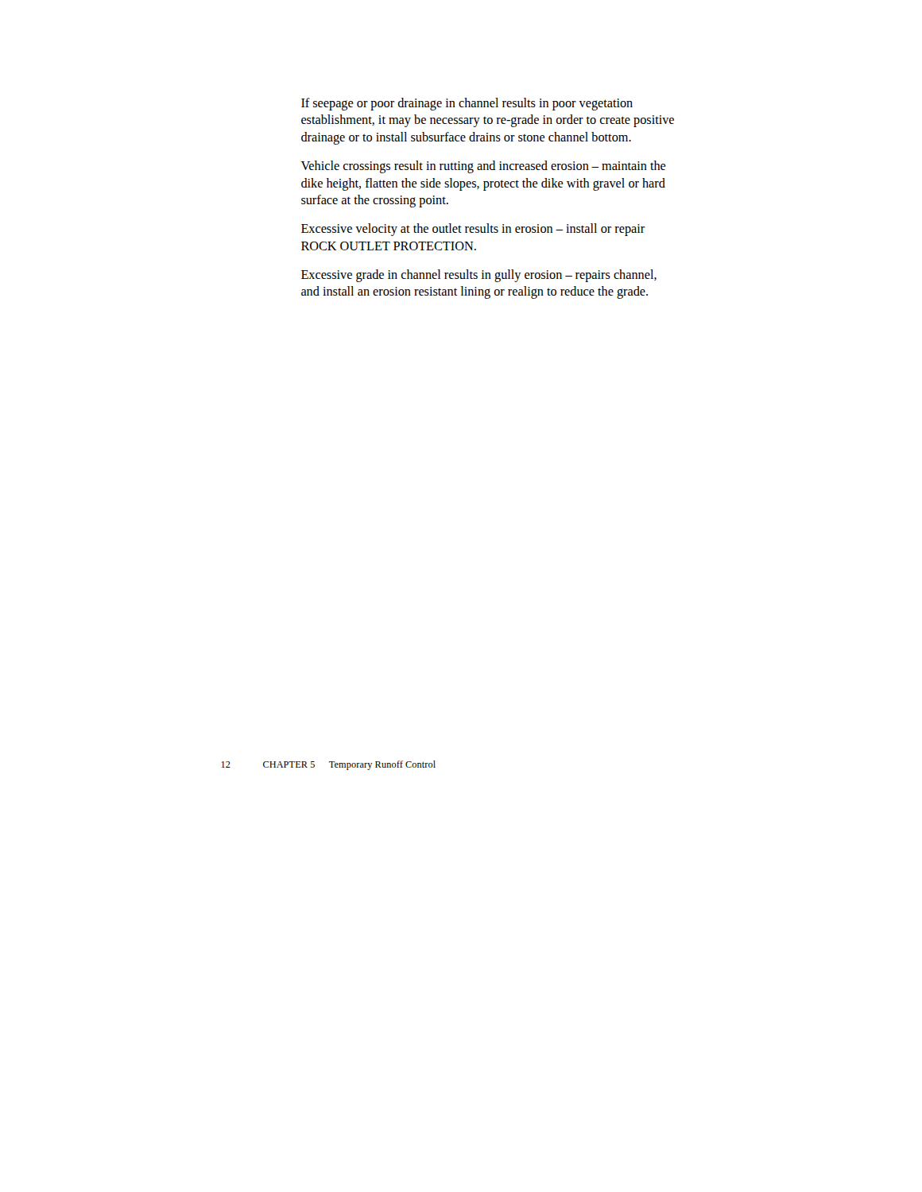If seepage or poor drainage in channel results in poor vegetation establishment, it may be necessary to re-grade in order to create positive drainage or to install subsurface drains or stone channel bottom.
Vehicle crossings result in rutting and increased erosion – maintain the dike height, flatten the side slopes, protect the dike with gravel or hard surface at the crossing point.
Excessive velocity at the outlet results in erosion – install or repair ROCK OUTLET PROTECTION.
Excessive grade in channel results in gully erosion – repairs channel, and install an erosion resistant lining or realign to reduce the grade.
12 CHAPTER 5 Temporary Runoff Control